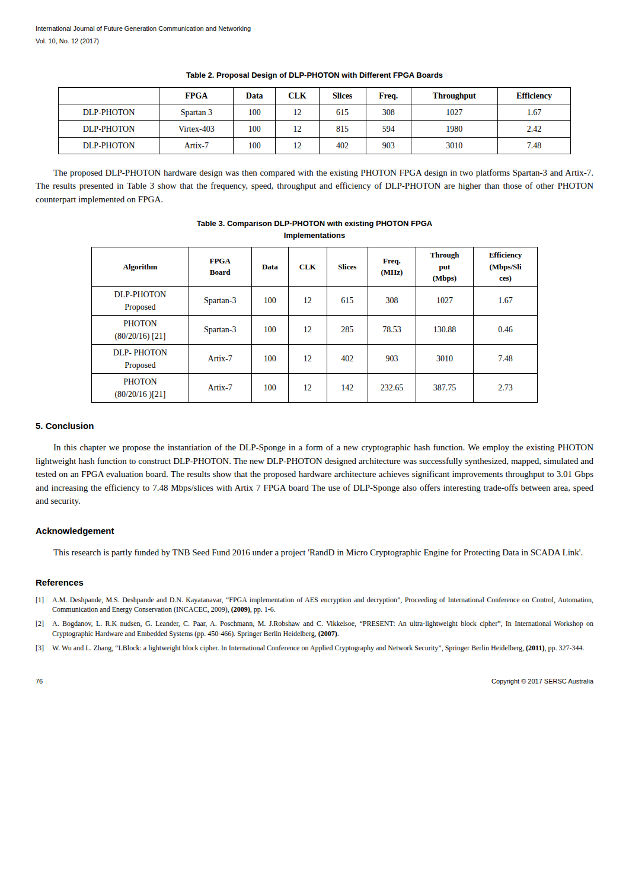International Journal of Future Generation Communication and Networking
Vol. 10, No. 12 (2017)
Table 2. Proposal Design of DLP-PHOTON with Different FPGA Boards
| | FPGA | Data | CLK | Slices | Freq. | Throughput | Efficiency |
| --- | --- | --- | --- | --- | --- | --- | --- |
| DLP-PHOTON | Spartan 3 | 100 | 12 | 615 | 308 | 1027 | 1.67 |
| DLP-PHOTON | Virtex-403 | 100 | 12 | 815 | 594 | 1980 | 2.42 |
| DLP-PHOTON | Artix-7 | 100 | 12 | 402 | 903 | 3010 | 7.48 |
The proposed DLP-PHOTON hardware design was then compared with the existing PHOTON FPGA design in two platforms Spartan-3 and Artix-7. The results presented in Table 3 show that the frequency, speed, throughput and efficiency of DLP-PHOTON are higher than those of other PHOTON counterpart implemented on FPGA.
Table 3. Comparison DLP-PHOTON with existing PHOTON FPGA
Implementations
| Algorithm | FPGA Board | Data | CLK | Slices | Freq. (MHz) | Through put (Mbps) | Efficiency (Mbps/Sli ces) |
| --- | --- | --- | --- | --- | --- | --- | --- |
| DLP-PHOTON Proposed | Spartan-3 | 100 | 12 | 615 | 308 | 1027 | 1.67 |
| PHOTON (80/20/16) [21] | Spartan-3 | 100 | 12 | 285 | 78.53 | 130.88 | 0.46 |
| DLP- PHOTON Proposed | Artix-7 | 100 | 12 | 402 | 903 | 3010 | 7.48 |
| PHOTON (80/20/16 )[21] | Artix-7 | 100 | 12 | 142 | 232.65 | 387.75 | 2.73 |
5. Conclusion
In this chapter we propose the instantiation of the DLP-Sponge in a form of a new cryptographic hash function. We employ the existing PHOTON lightweight hash function to construct DLP-PHOTON. The new DLP-PHOTON designed architecture was successfully synthesized, mapped, simulated and tested on an FPGA evaluation board. The results show that the proposed hardware architecture achieves significant improvements throughput to 3.01 Gbps and increasing the efficiency to 7.48 Mbps/slices with Artix 7 FPGA board The use of DLP-Sponge also offers interesting trade-offs between area, speed and security.
Acknowledgement
This research is partly funded by TNB Seed Fund 2016 under a project 'RandD in Micro Cryptographic Engine for Protecting Data in SCADA Link'.
References
[1] A.M. Deshpande, M.S. Deshpande and D.N. Kayatanavar, “FPGA implementation of AES encryption and decryption”, Proceeding of International Conference on Control, Automation, Communication and Energy Conservation (INCACEC, 2009), (2009), pp. 1-6.
[2] A. Bogdanov, L. R.K nudsen, G. Leander, C. Paar, A. Poschmann, M. J.Robshaw and C. Vikkelsoe, “PRESENT: An ultra-lightweight block cipher”, In International Workshop on Cryptographic Hardware and Embedded Systems (pp. 450-466). Springer Berlin Heidelberg, (2007).
[3] W. Wu and L. Zhang, “LBlock: a lightweight block cipher. In International Conference on Applied Cryptography and Network Security”, Springer Berlin Heidelberg, (2011), pp. 327-344.
76 Copyright © 2017 SERSC Australia